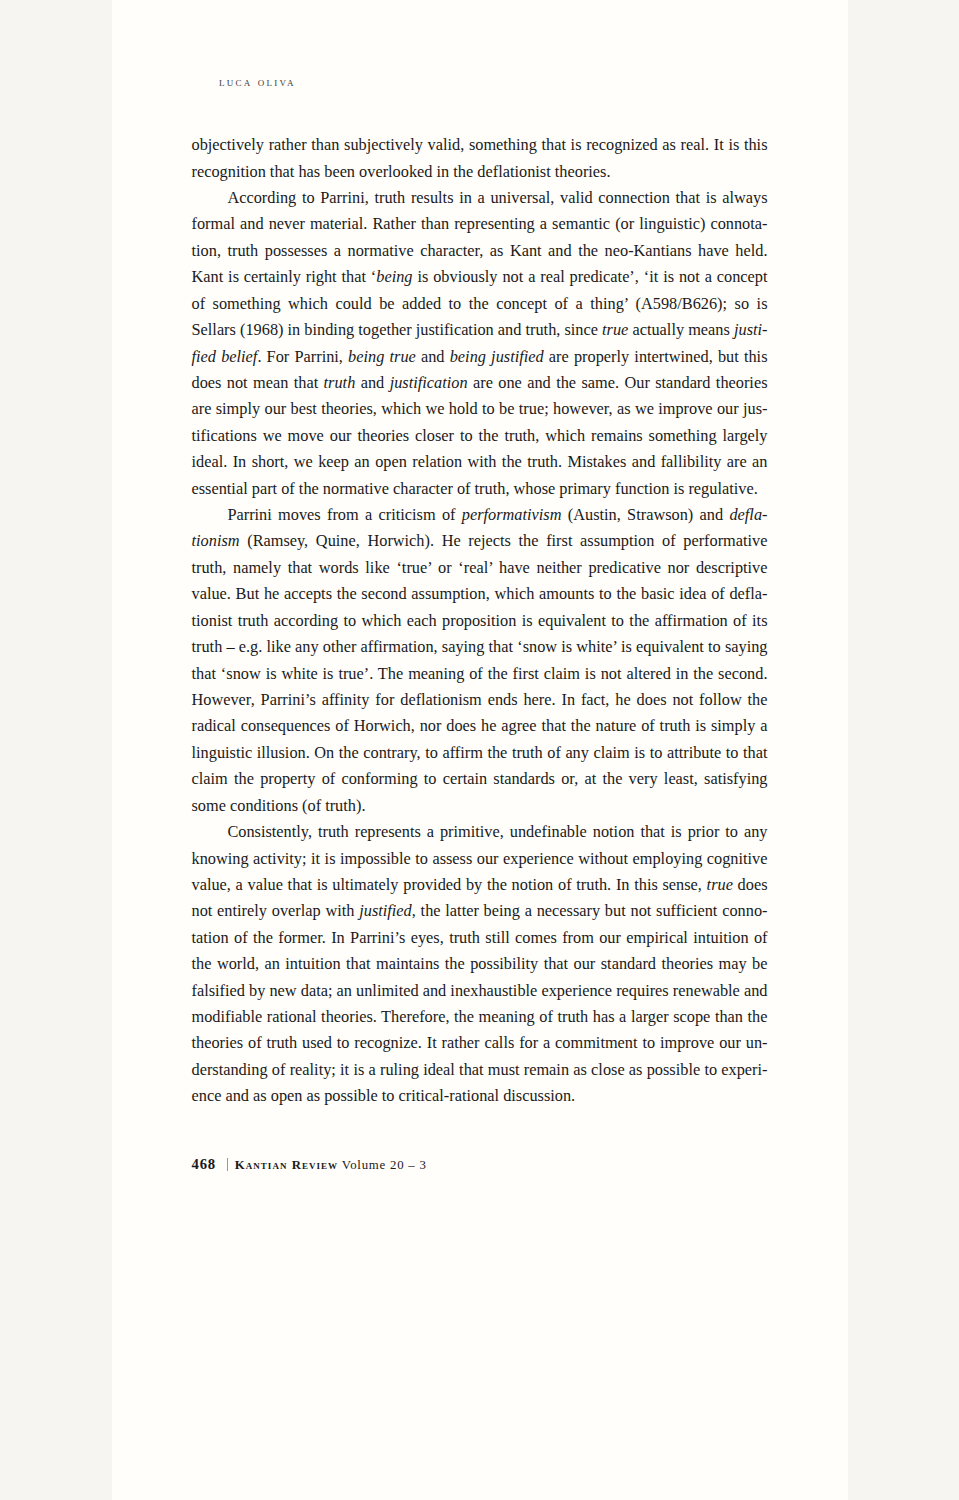Luca Oliva
objectively rather than subjectively valid, something that is recognized as real. It is this recognition that has been overlooked in the deflationist theories.
According to Parrini, truth results in a universal, valid connection that is always formal and never material. Rather than representing a semantic (or linguistic) connotation, truth possesses a normative character, as Kant and the neo-Kantians have held. Kant is certainly right that ‘being is obviously not a real predicate’, ‘it is not a concept of something which could be added to the concept of a thing’ (A598/B626); so is Sellars (1968) in binding together justification and truth, since true actually means justified belief. For Parrini, being true and being justified are properly intertwined, but this does not mean that truth and justification are one and the same. Our standard theories are simply our best theories, which we hold to be true; however, as we improve our justifications we move our theories closer to the truth, which remains something largely ideal. In short, we keep an open relation with the truth. Mistakes and fallibility are an essential part of the normative character of truth, whose primary function is regulative.
Parrini moves from a criticism of performativism (Austin, Strawson) and deflationism (Ramsey, Quine, Horwich). He rejects the first assumption of performative truth, namely that words like ‘true’ or ‘real’ have neither predicative nor descriptive value. But he accepts the second assumption, which amounts to the basic idea of deflationist truth according to which each proposition is equivalent to the affirmation of its truth – e.g. like any other affirmation, saying that ‘snow is white’ is equivalent to saying that ‘snow is white is true’. The meaning of the first claim is not altered in the second. However, Parrini’s affinity for deflationism ends here. In fact, he does not follow the radical consequences of Horwich, nor does he agree that the nature of truth is simply a linguistic illusion. On the contrary, to affirm the truth of any claim is to attribute to that claim the property of conforming to certain standards or, at the very least, satisfying some conditions (of truth).
Consistently, truth represents a primitive, undefinable notion that is prior to any knowing activity; it is impossible to assess our experience without employing cognitive value, a value that is ultimately provided by the notion of truth. In this sense, true does not entirely overlap with justified, the latter being a necessary but not sufficient connotation of the former. In Parrini’s eyes, truth still comes from our empirical intuition of the world, an intuition that maintains the possibility that our standard theories may be falsified by new data; an unlimited and inexhaustible experience requires renewable and modifiable rational theories. Therefore, the meaning of truth has a larger scope than the theories of truth used to recognize. It rather calls for a commitment to improve our understanding of reality; it is a ruling ideal that must remain as close as possible to experience and as open as possible to critical-rational discussion.
468 Kantian Review Volume 20 – 3